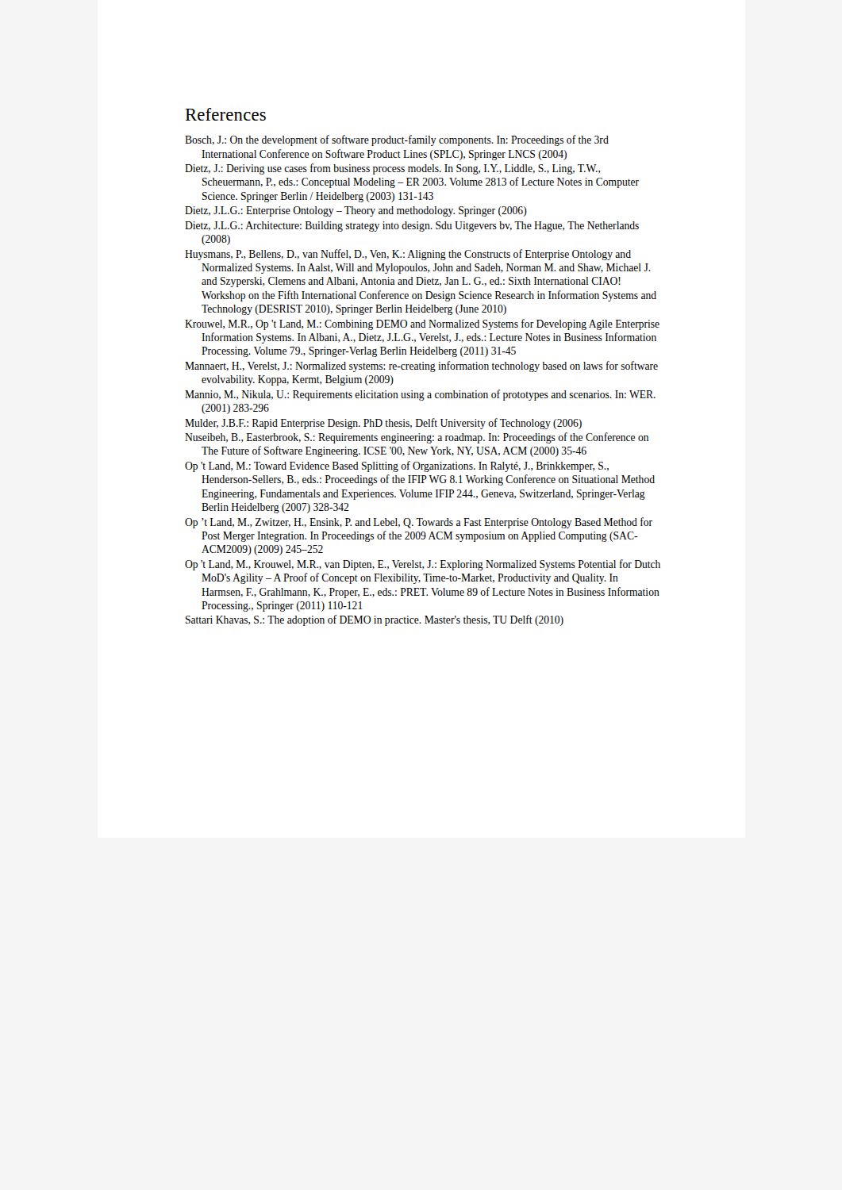References
Bosch, J.: On the development of software product-family components. In: Proceedings of the 3rd International Conference on Software Product Lines (SPLC), Springer LNCS (2004)
Dietz, J.: Deriving use cases from business process models. In Song, I.Y., Liddle, S., Ling, T.W., Scheuermann, P., eds.: Conceptual Modeling – ER 2003. Volume 2813 of Lecture Notes in Computer Science. Springer Berlin / Heidelberg (2003) 131-143
Dietz, J.L.G.: Enterprise Ontology – Theory and methodology. Springer (2006)
Dietz, J.L.G.: Architecture: Building strategy into design. Sdu Uitgevers bv, The Hague, The Netherlands (2008)
Huysmans, P., Bellens, D., van Nuffel, D., Ven, K.: Aligning the Constructs of Enterprise Ontology and Normalized Systems. In Aalst, Will and Mylopoulos, John and Sadeh, Norman M. and Shaw, Michael J. and Szyperski, Clemens and Albani, Antonia and Dietz, Jan L. G., ed.: Sixth International CIAO! Workshop on the Fifth International Conference on Design Science Research in Information Systems and Technology (DESRIST 2010), Springer Berlin Heidelberg (June 2010)
Krouwel, M.R., Op 't Land, M.: Combining DEMO and Normalized Systems for Developing Agile Enterprise Information Systems. In Albani, A., Dietz, J.L.G., Verelst, J., eds.: Lecture Notes in Business Information Processing. Volume 79., Springer-Verlag Berlin Heidelberg (2011) 31-45
Mannaert, H., Verelst, J.: Normalized systems: re-creating information technology based on laws for software evolvability. Koppa, Kermt, Belgium (2009)
Mannio, M., Nikula, U.: Requirements elicitation using a combination of prototypes and scenarios. In: WER. (2001) 283-296
Mulder, J.B.F.: Rapid Enterprise Design. PhD thesis, Delft University of Technology (2006)
Nuseibeh, B., Easterbrook, S.: Requirements engineering: a roadmap. In: Proceedings of the Conference on The Future of Software Engineering. ICSE '00, New York, NY, USA, ACM (2000) 35-46
Op 't Land, M.: Toward Evidence Based Splitting of Organizations. In Ralyté, J., Brinkkemper, S., Henderson-Sellers, B., eds.: Proceedings of the IFIP WG 8.1 Working Conference on Situational Method Engineering, Fundamentals and Experiences. Volume IFIP 244., Geneva, Switzerland, Springer-Verlag Berlin Heidelberg (2007) 328-342
Op ’t Land, M., Zwitzer, H., Ensink, P. and Lebel, Q. Towards a Fast Enterprise Ontology Based Method for Post Merger Integration. In Proceedings of the 2009 ACM symposium on Applied Computing (SAC- ACM2009) (2009) 245–252
Op 't Land, M., Krouwel, M.R., van Dipten, E., Verelst, J.: Exploring Normalized Systems Potential for Dutch MoD's Agility – A Proof of Concept on Flexibility, Time-to-Market, Productivity and Quality. In Harmsen, F., Grahlmann, K., Proper, E., eds.: PRET. Volume 89 of Lecture Notes in Business Information Processing., Springer (2011) 110-121
Sattari Khavas, S.: The adoption of DEMO in practice. Master's thesis, TU Delft (2010)